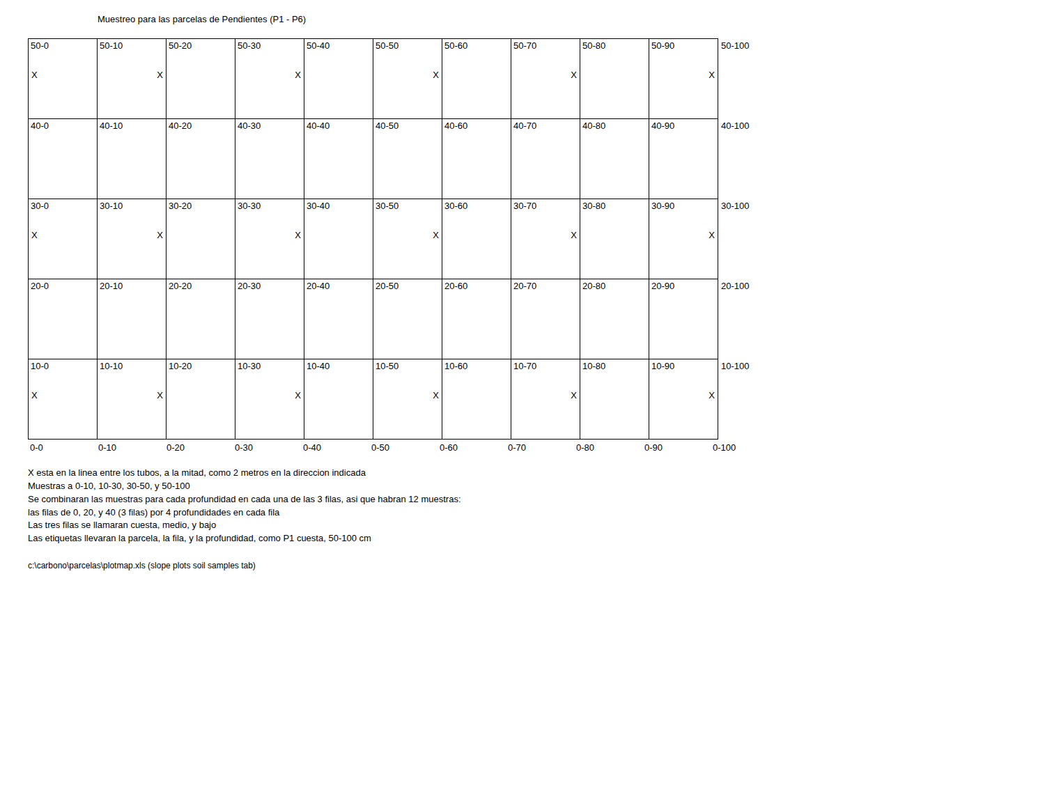Muestreo para las parcelas de Pendientes (P1 - P6)
| 50-0 X | 50-10 X | 50-20 | 50-30 X | 50-40 | 50-50 X | 50-60 | 50-70 X | 50-80 | 50-90 X | 50-100 |
| 40-0 | 40-10 | 40-20 | 40-30 | 40-40 | 40-50 | 40-60 | 40-70 | 40-80 | 40-90 | 40-100 |
| 30-0 X | 30-10 X | 30-20 | 30-30 X | 30-40 | 30-50 X | 30-60 | 30-70 X | 30-80 | 30-90 X | 30-100 |
| 20-0 | 20-10 | 20-20 | 20-30 | 20-40 | 20-50 | 20-60 | 20-70 | 20-80 | 20-90 | 20-100 |
| 10-0 X | 10-10 X | 10-20 | 10-30 X | 10-40 | 10-50 X | 10-60 | 10-70 X | 10-80 | 10-90 X | 10-100 |
| 0-0 | 0-10 | 0-20 | 0-30 | 0-40 | 0-50 | 0-60 | 0-70 | 0-80 | 0-90 | 0-100 |
X esta en la linea entre los tubos, a la mitad, como 2 metros en la direccion indicada
Muestras a 0-10, 10-30, 30-50, y 50-100
Se combinaran las muestras para cada profundidad en cada una de las 3 filas, asi que habran 12 muestras:
las filas de 0, 20, y 40 (3 filas) por 4 profundidades en cada fila
Las tres filas se llamaran cuesta, medio, y bajo
Las etiquetas llevaran la parcela, la fila, y la profundidad, como P1 cuesta, 50-100 cm
c:\carbono\parcelas\plotmap.xls (slope plots soil samples tab)